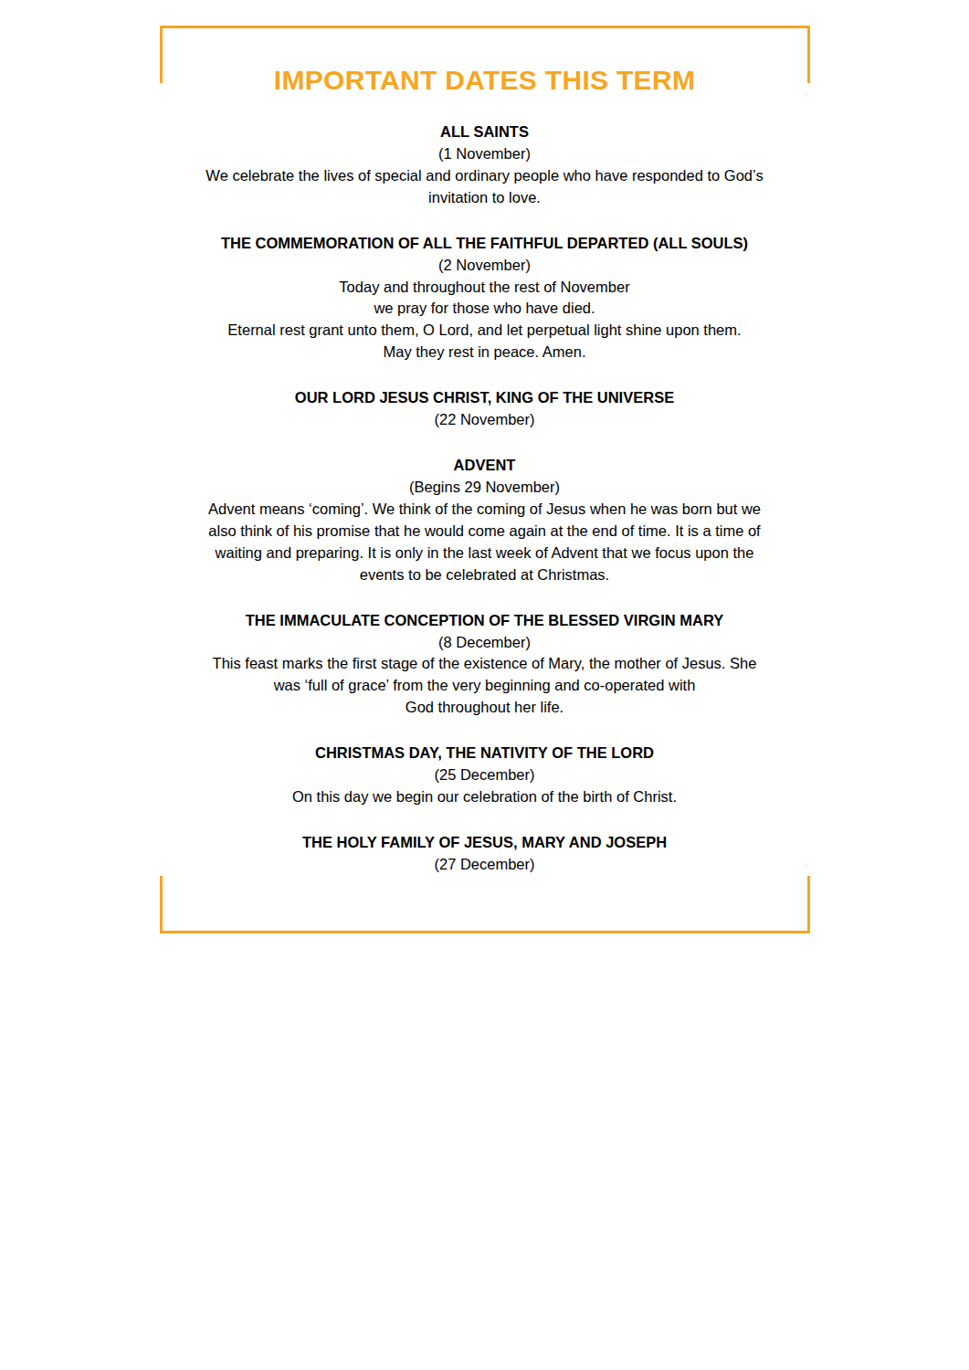IMPORTANT DATES THIS TERM
ALL SAINTS (1 November)
We celebrate the lives of special and ordinary people who have responded to God’s invitation to love.
THE COMMEMORATION OF ALL THE FAITHFUL DEPARTED (ALL SOULS) (2 November)
Today and throughout the rest of November
we pray for those who have died.
Eternal rest grant unto them, O Lord, and let perpetual light shine upon them.
May they rest in peace. Amen.
OUR LORD JESUS CHRIST, KING OF THE UNIVERSE (22 November)
ADVENT (Begins 29 November)
Advent means ‘coming’. We think of the coming of Jesus when he was born but we also think of his promise that he would come again at the end of time. It is a time of waiting and preparing. It is only in the last week of Advent that we focus upon the events to be celebrated at Christmas.
THE IMMACULATE CONCEPTION OF THE BLESSED VIRGIN MARY (8 December)
This feast marks the first stage of the existence of Mary, the mother of Jesus. She was ‘full of grace’ from the very beginning and co-operated with
God throughout her life.
CHRISTMAS DAY, THE NATIVITY OF THE LORD (25 December)
On this day we begin our celebration of the birth of Christ.
THE HOLY FAMILY OF JESUS, MARY AND JOSEPH (27 December)